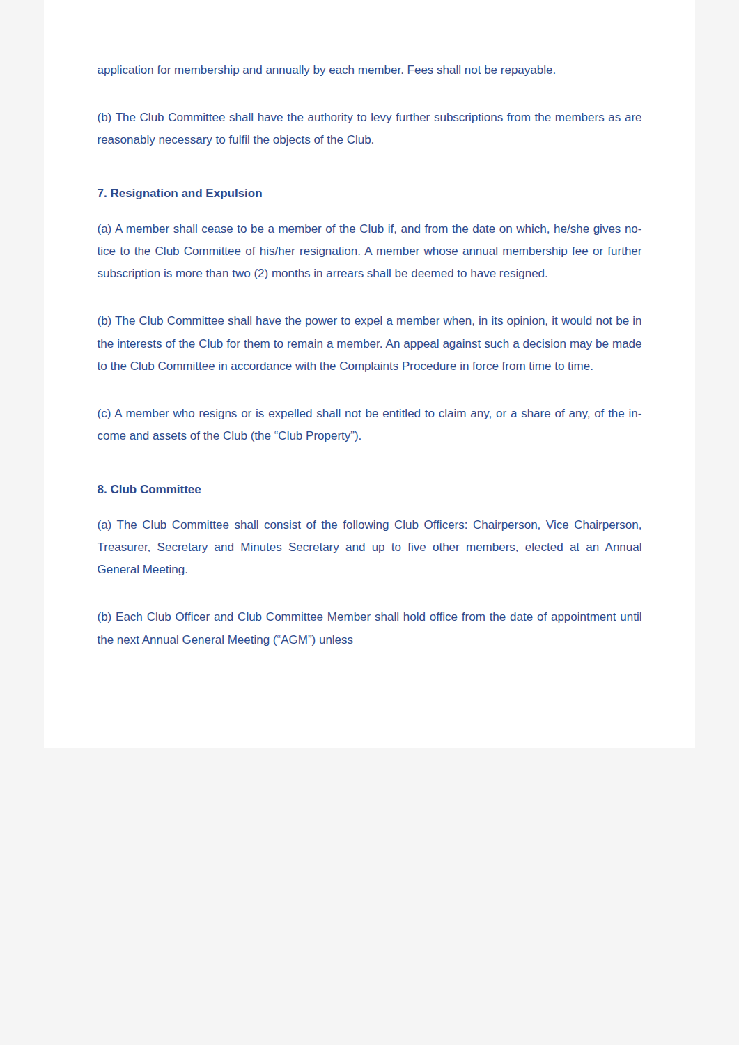application for membership and annually by each member. Fees shall not be repayable.
(b) The Club Committee shall have the authority to levy further subscriptions from the members as are reasonably necessary to fulfil the objects of the Club.
7. Resignation and Expulsion
(a) A member shall cease to be a member of the Club if, and from the date on which, he/she gives notice to the Club Committee of his/her resignation. A member whose annual membership fee or further subscription is more than two (2) months in arrears shall be deemed to have resigned.
(b) The Club Committee shall have the power to expel a member when, in its opinion, it would not be in the interests of the Club for them to remain a member. An appeal against such a decision may be made to the Club Committee in accordance with the Complaints Procedure in force from time to time.
(c) A member who resigns or is expelled shall not be entitled to claim any, or a share of any, of the income and assets of the Club (the “Club Property”).
8. Club Committee
(a) The Club Committee shall consist of the following Club Officers: Chairperson, Vice Chairperson, Treasurer, Secretary and Minutes Secretary and up to five other members, elected at an Annual General Meeting.
(b) Each Club Officer and Club Committee Member shall hold office from the date of appointment until the next Annual General Meeting (“AGM”) unless